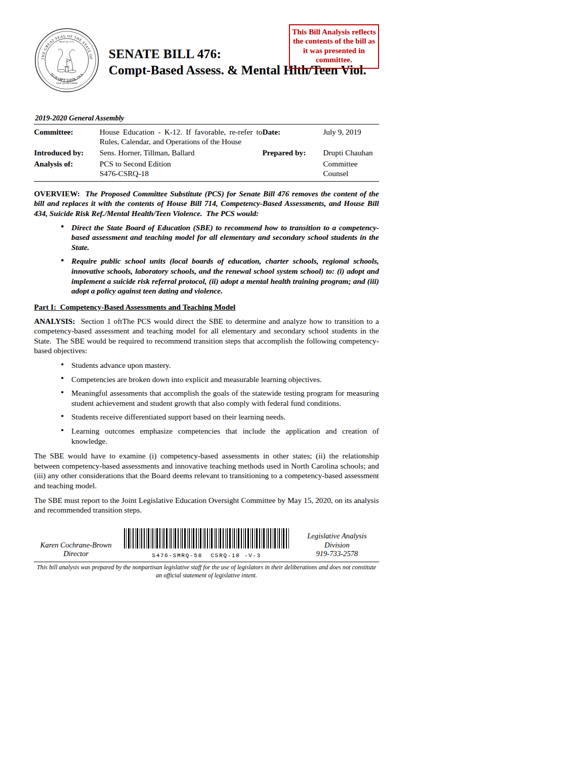This Bill Analysis reflects the contents of the bill as it was presented in committee.
THE GREAT SEAL OF THE STATE OF NORTH CAROLINA MAY 20, 1775 APRIL 12, 1776 ESSE QUAM VIDERI
SENATE BILL 476:
Compt-Based Assess. & Mental Hlth/Teen Viol.
2019-2020 General Assembly
| Committee: | House Education - K-12. If favorable, re-refer to Rules, Calendar, and Operations of the House | Date: | July 9, 2019 |
| Introduced by: | Sens. Horner, Tillman, Ballard | Prepared by: | Drupti Chauhan |
| Analysis of: | PCS to Second Edition S476-CSRQ-18 | | Committee Counsel |
OVERVIEW: The Proposed Committee Substitute (PCS) for Senate Bill 476 removes the content of the bill and replaces it with the contents of House Bill 714, Competency-Based Assessments, and House Bill 434, Suicide Risk Ref./Mental Health/Teen Violence. The PCS would:
Direct the State Board of Education (SBE) to recommend how to transition to a competency-based assessment and teaching model for all elementary and secondary school students in the State.
Require public school units (local boards of education, charter schools, regional schools, innovative schools, laboratory schools, and the renewal school system school) to: (i) adopt and implement a suicide risk referral protocol, (ii) adopt a mental health training program; and (iii) adopt a policy against teen dating and violence.
Part I: Competency-Based Assessments and Teaching Model
ANALYSIS: Section 1 oftThe PCS would direct the SBE to determine and analyze how to transition to a competency-based assessment and teaching model for all elementary and secondary school students in the State. The SBE would be required to recommend transition steps that accomplish the following competency-based objectives:
Students advance upon mastery.
Competencies are broken down into explicit and measurable learning objectives.
Meaningful assessments that accomplish the goals of the statewide testing program for measuring student achievement and student growth that also comply with federal fund conditions.
Students receive differentiated support based on their learning needs.
Learning outcomes emphasize competencies that include the application and creation of knowledge.
The SBE would have to examine (i) competency-based assessments in other states; (ii) the relationship between competency-based assessments and innovative teaching methods used in North Carolina schools; and (iii) any other considerations that the Board deems relevant to transitioning to a competency-based assessment and teaching model.
The SBE must report to the Joint Legislative Education Oversight Committee by May 15, 2020, on its analysis and recommended transition steps.
Karen Cochrane-Brown
Director
S476-SMRQ-58 CSRQ-18 -V-3
Legislative Analysis
Division
919-733-2578
This bill analysis was prepared by the nonpartisan legislative staff for the use of legislators in their deliberations and does not constitute an official statement of legislative intent.